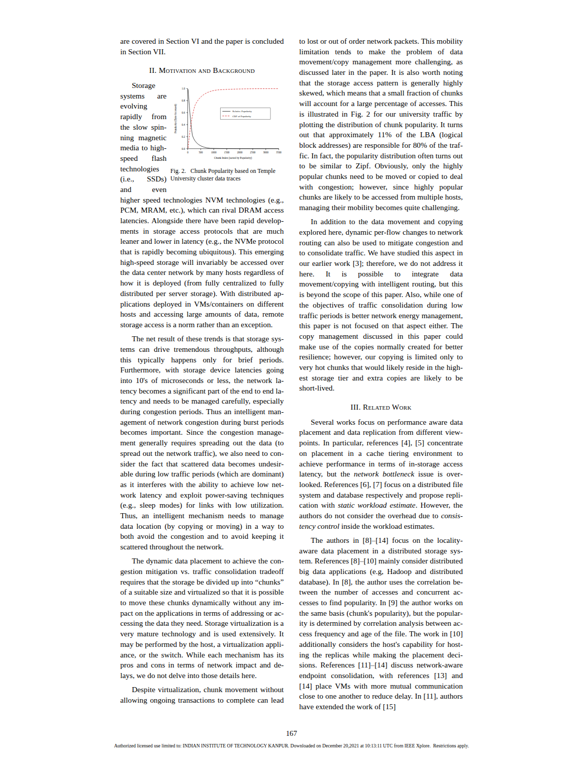are covered in Section VI and the paper is concluded in Section VII.
II. Motivation and Background
0.0 0.2 0.4 0.6 0.8 1.0 0 500 1000 1500 2000 2500 3000 3500 Popularity (Byte Accessed) Chunk Index (sorted by Popularity) Relative Popularity CDF of Popularity
Fig. 2. Chunk Popularity based on Temple University cluster data traces
Storage systems are evolving rapidly from the slow spinning magnetic media to high-speed flash technologies (i.e., SSDs) and even higher speed technologies NVM technologies (e.g., PCM, MRAM, etc.), which can rival DRAM access latencies. Alongside there have been rapid developments in storage access protocols that are much leaner and lower in latency (e.g., the NVMe protocol that is rapidly becoming ubiquitous). This emerging high-speed storage will invariably be accessed over the data center network by many hosts regardless of how it is deployed (from fully centralized to fully distributed per server storage). With distributed applications deployed in VMs/containers on different hosts and accessing large amounts of data, remote storage access is a norm rather than an exception.
The net result of these trends is that storage systems can drive tremendous throughputs, although this typically happens only for brief periods. Furthermore, with storage device latencies going into 10's of microseconds or less, the network latency becomes a significant part of the end to end latency and needs to be managed carefully, especially during congestion periods. Thus an intelligent management of network congestion during burst periods becomes important. Since the congestion management generally requires spreading out the data (to spread out the network traffic), we also need to consider the fact that scattered data becomes undesirable during low traffic periods (which are dominant) as it interferes with the ability to achieve low network latency and exploit power-saving techniques (e.g., sleep modes) for links with low utilization. Thus, an intelligent mechanism needs to manage data location (by copying or moving) in a way to both avoid the congestion and to avoid keeping it scattered throughout the network.
The dynamic data placement to achieve the congestion mitigation vs. traffic consolidation tradeoff requires that the storage be divided up into “chunks” of a suitable size and virtualized so that it is possible to move these chunks dynamically without any impact on the applications in terms of addressing or accessing the data they need. Storage virtualization is a very mature technology and is used extensively. It may be performed by the host, a virtualization appliance, or the switch. While each mechanism has its pros and cons in terms of network impact and delays, we do not delve into those details here.
Despite virtualization, chunk movement without allowing ongoing transactions to complete can lead to lost or out of order network packets. This mobility limitation tends to make the problem of data movement/copy management more challenging, as discussed later in the paper. It is also worth noting that the storage access pattern is generally highly skewed, which means that a small fraction of chunks will account for a large percentage of accesses. This is illustrated in Fig. 2 for our university traffic by plotting the distribution of chunk popularity. It turns out that approximately 11% of the LBA (logical block addresses) are responsible for 80% of the traffic. In fact, the popularity distribution often turns out to be similar to Zipf. Obviously, only the highly popular chunks need to be moved or copied to deal with congestion; however, since highly popular chunks are likely to be accessed from multiple hosts, managing their mobility becomes quite challenging.
In addition to the data movement and copying explored here, dynamic per-flow changes to network routing can also be used to mitigate congestion and to consolidate traffic. We have studied this aspect in our earlier work [3]; therefore, we do not address it here. It is possible to integrate data movement/copying with intelligent routing, but this is beyond the scope of this paper. Also, while one of the objectives of traffic consolidation during low traffic periods is better network energy management, this paper is not focused on that aspect either. The copy management discussed in this paper could make use of the copies normally created for better resilience; however, our copying is limited only to very hot chunks that would likely reside in the highest storage tier and extra copies are likely to be short-lived.
III. Related Work
Several works focus on performance aware data placement and data replication from different viewpoints. In particular, references [4], [5] concentrate on placement in a cache tiering environment to achieve performance in terms of in-storage access latency, but the network bottleneck issue is overlooked. References [6], [7] focus on a distributed file system and database respectively and propose replication with static workload estimate. However, the authors do not consider the overhead due to consistency control inside the workload estimates.
The authors in [8]–[14] focus on the locality-aware data placement in a distributed storage system. References [8]–[10] mainly consider distributed big data applications (e.g, Hadoop and distributed database). In [8], the author uses the correlation between the number of accesses and concurrent accesses to find popularity. In [9] the author works on the same basis (chunk's popularity), but the popularity is determined by correlation analysis between access frequency and age of the file. The work in [10] additionally considers the host's capability for hosting the replicas while making the placement decisions. References [11]–[14] discuss network-aware endpoint consolidation, with references [13] and [14] place VMs with more mutual communication close to one another to reduce delay. In [11], authors have extended the work of [15]
167
Authorized licensed use limited to: INDIAN INSTITUTE OF TECHNOLOGY KANPUR. Downloaded on December 20,2021 at 10:13:11 UTC from IEEE Xplore. Restrictions apply.